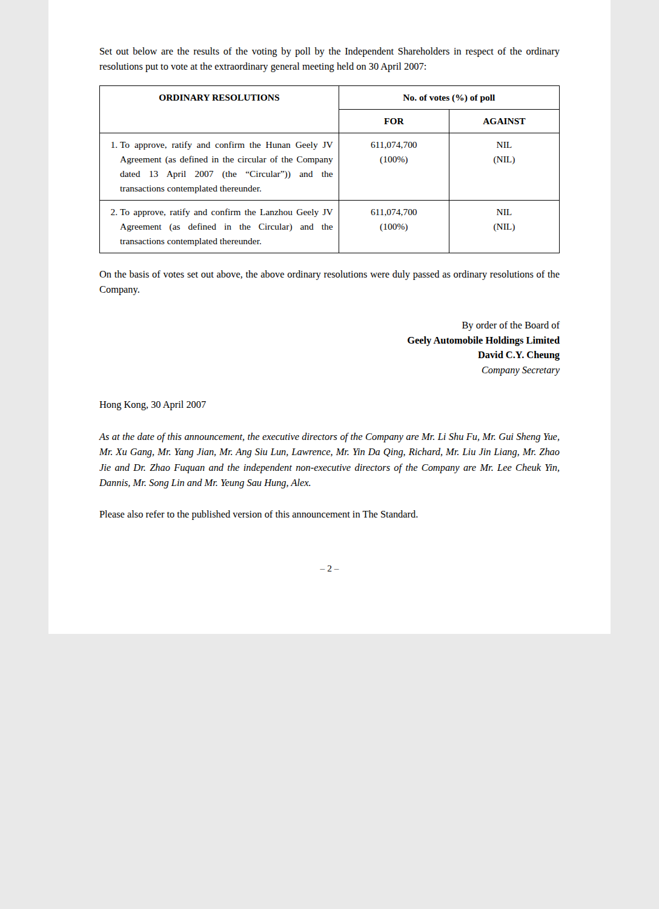Set out below are the results of the voting by poll by the Independent Shareholders in respect of the ordinary resolutions put to vote at the extraordinary general meeting held on 30 April 2007:
| ORDINARY RESOLUTIONS | No. of votes (%) of poll |
| --- | --- |
| FOR | AGAINST |
| To approve, ratify and confirm the Hunan Geely JV Agreement (as defined in the circular of the Company dated 13 April 2007 (the “Circular”)) and the transactions contemplated thereunder. | 611,074,700 (100%) | NIL (NIL) |
| To approve, ratify and confirm the Lanzhou Geely JV Agreement (as defined in the Circular) and the transactions contemplated thereunder. | 611,074,700 (100%) | NIL (NIL) |
On the basis of votes set out above, the above ordinary resolutions were duly passed as ordinary resolutions of the Company.
By order of the Board of
Geely Automobile Holdings Limited
David C.Y. Cheung
Company Secretary
Hong Kong, 30 April 2007
As at the date of this announcement, the executive directors of the Company are Mr. Li Shu Fu, Mr. Gui Sheng Yue, Mr. Xu Gang, Mr. Yang Jian, Mr. Ang Siu Lun, Lawrence, Mr. Yin Da Qing, Richard, Mr. Liu Jin Liang, Mr. Zhao Jie and Dr. Zhao Fuquan and the independent non-executive directors of the Company are Mr. Lee Cheuk Yin, Dannis, Mr. Song Lin and Mr. Yeung Sau Hung, Alex.
Please also refer to the published version of this announcement in The Standard.
– 2 –